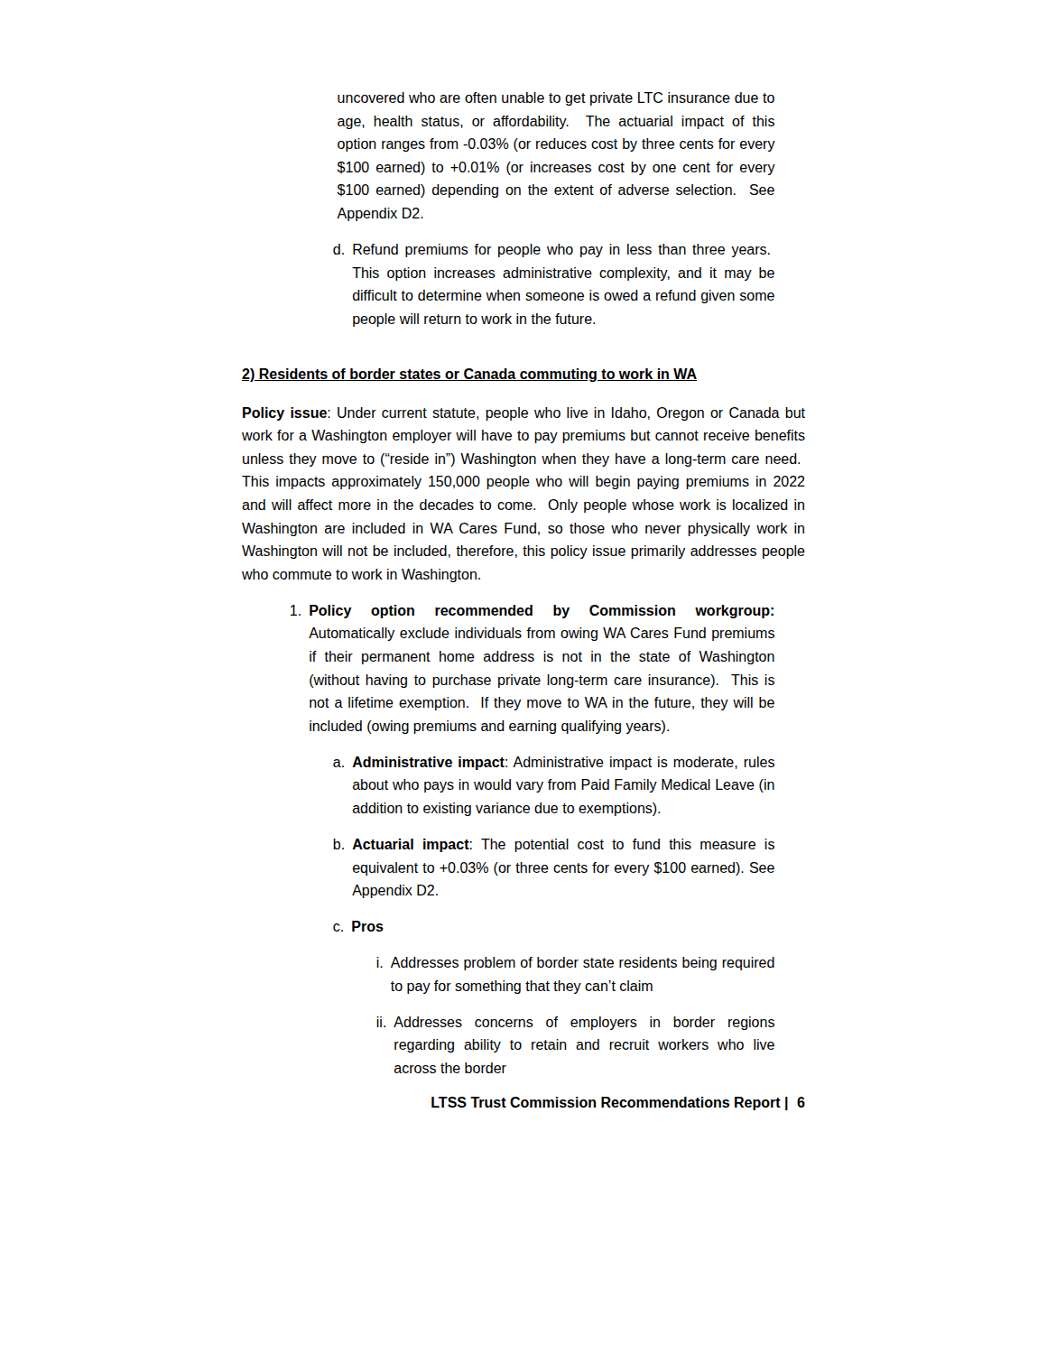uncovered who are often unable to get private LTC insurance due to age, health status, or affordability. The actuarial impact of this option ranges from -0.03% (or reduces cost by three cents for every $100 earned) to +0.01% (or increases cost by one cent for every $100 earned) depending on the extent of adverse selection. See Appendix D2.
d. Refund premiums for people who pay in less than three years. This option increases administrative complexity, and it may be difficult to determine when someone is owed a refund given some people will return to work in the future.
2) Residents of border states or Canada commuting to work in WA
Policy issue: Under current statute, people who live in Idaho, Oregon or Canada but work for a Washington employer will have to pay premiums but cannot receive benefits unless they move to (“reside in”) Washington when they have a long-term care need. This impacts approximately 150,000 people who will begin paying premiums in 2022 and will affect more in the decades to come. Only people whose work is localized in Washington are included in WA Cares Fund, so those who never physically work in Washington will not be included, therefore, this policy issue primarily addresses people who commute to work in Washington.
1. Policy option recommended by Commission workgroup: Automatically exclude individuals from owing WA Cares Fund premiums if their permanent home address is not in the state of Washington (without having to purchase private long-term care insurance). This is not a lifetime exemption. If they move to WA in the future, they will be included (owing premiums and earning qualifying years).
a. Administrative impact: Administrative impact is moderate, rules about who pays in would vary from Paid Family Medical Leave (in addition to existing variance due to exemptions).
b. Actuarial impact: The potential cost to fund this measure is equivalent to +0.03% (or three cents for every $100 earned). See Appendix D2.
c. Pros
i. Addresses problem of border state residents being required to pay for something that they can’t claim
ii. Addresses concerns of employers in border regions regarding ability to retain and recruit workers who live across the border
LTSS Trust Commission Recommendations Report |6